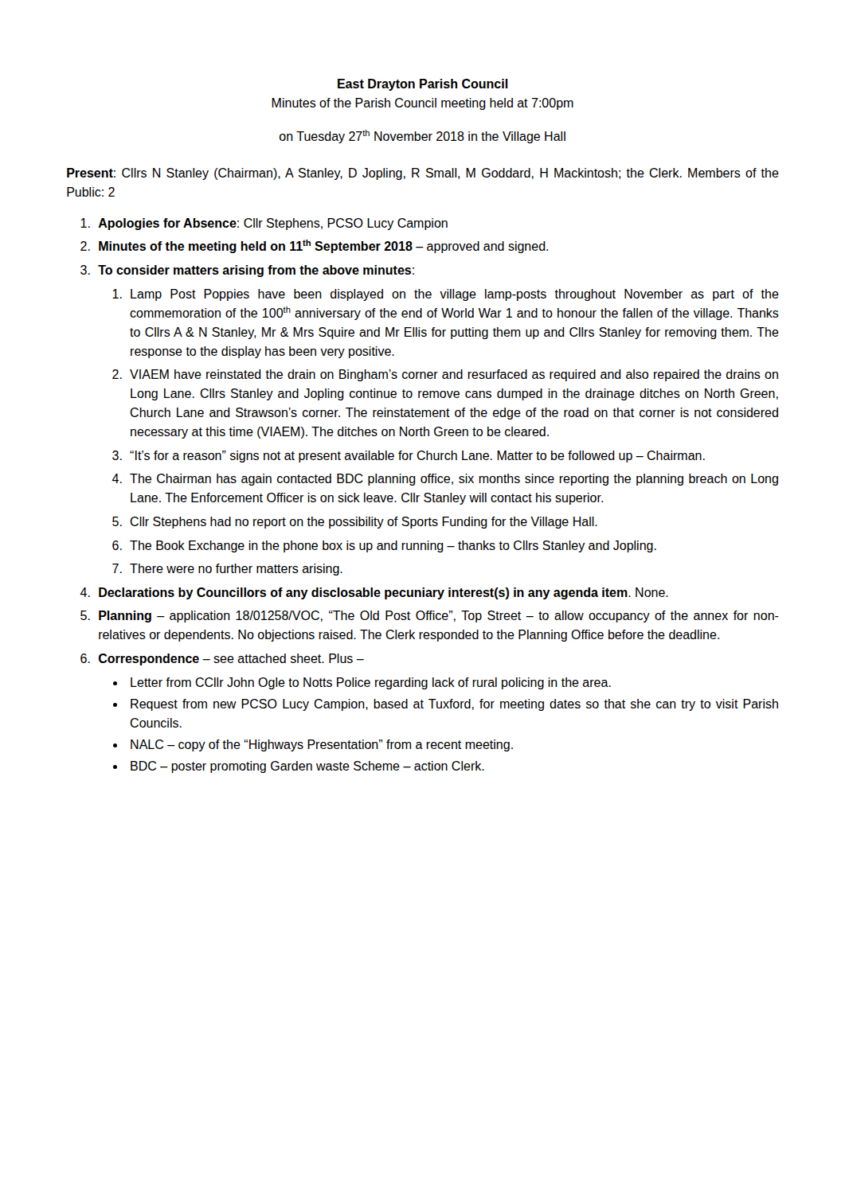East Drayton Parish Council
Minutes of the Parish Council meeting held at 7:00pm
on Tuesday 27th November 2018 in the Village Hall
Present: Cllrs N Stanley (Chairman), A Stanley, D Jopling, R Small, M Goddard, H Mackintosh; the Clerk. Members of the Public: 2
Apologies for Absence: Cllr Stephens, PCSO Lucy Campion
Minutes of the meeting held on 11th September 2018 – approved and signed.
To consider matters arising from the above minutes:
Lamp Post Poppies have been displayed on the village lamp-posts throughout November as part of the commemoration of the 100th anniversary of the end of World War 1 and to honour the fallen of the village. Thanks to Cllrs A & N Stanley, Mr & Mrs Squire and Mr Ellis for putting them up and Cllrs Stanley for removing them. The response to the display has been very positive.
VIAEM have reinstated the drain on Bingham’s corner and resurfaced as required and also repaired the drains on Long Lane. Cllrs Stanley and Jopling continue to remove cans dumped in the drainage ditches on North Green, Church Lane and Strawson’s corner. The reinstatement of the edge of the road on that corner is not considered necessary at this time (VIAEM). The ditches on North Green to be cleared.
“It’s for a reason” signs not at present available for Church Lane. Matter to be followed up – Chairman.
The Chairman has again contacted BDC planning office, six months since reporting the planning breach on Long Lane. The Enforcement Officer is on sick leave. Cllr Stanley will contact his superior.
Cllr Stephens had no report on the possibility of Sports Funding for the Village Hall.
The Book Exchange in the phone box is up and running – thanks to Cllrs Stanley and Jopling.
There were no further matters arising.
Declarations by Councillors of any disclosable pecuniary interest(s) in any agenda item. None.
Planning – application 18/01258/VOC, “The Old Post Office”, Top Street – to allow occupancy of the annex for non-relatives or dependents. No objections raised. The Clerk responded to the Planning Office before the deadline.
Correspondence – see attached sheet. Plus –
Letter from CCllr John Ogle to Notts Police regarding lack of rural policing in the area.
Request from new PCSO Lucy Campion, based at Tuxford, for meeting dates so that she can try to visit Parish Councils.
NALC – copy of the “Highways Presentation” from a recent meeting.
BDC – poster promoting Garden waste Scheme – action Clerk.